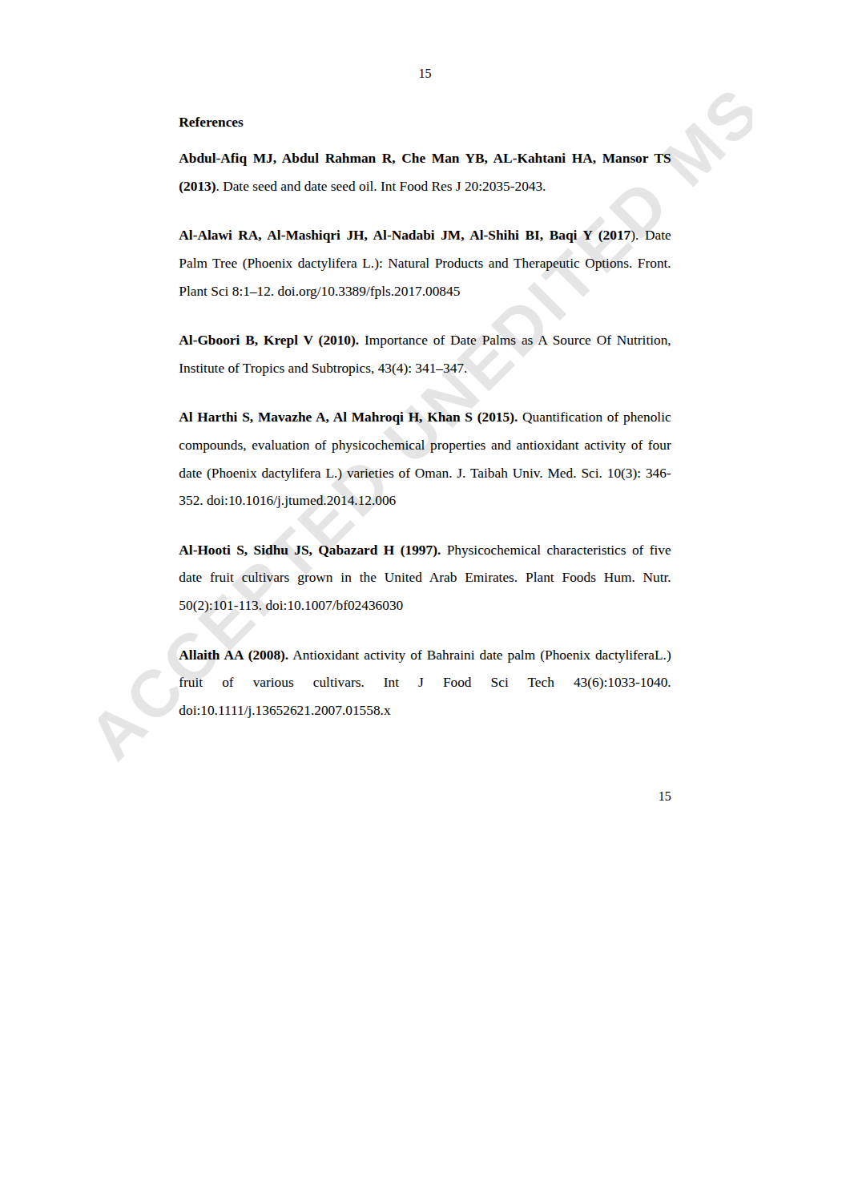ACCEPTED UNEDITED MS
15
References
Abdul-Afiq MJ, Abdul Rahman R, Che Man YB, AL-Kahtani HA, Mansor TS (2013). Date seed and date seed oil. Int Food Res J 20:2035-2043.
Al-Alawi RA, Al-Mashiqri JH, Al-Nadabi JM, Al-Shihi BI, Baqi Y (2017). Date Palm Tree (Phoenix dactylifera L.): Natural Products and Therapeutic Options. Front. Plant Sci 8:1–12. doi.org/10.3389/fpls.2017.00845
Al-Gboori B, Krepl V (2010). Importance of Date Palms as A Source Of Nutrition, Institute of Tropics and Subtropics, 43(4): 341–347.
Al Harthi S, Mavazhe A, Al Mahroqi H, Khan S (2015). Quantification of phenolic compounds, evaluation of physicochemical properties and antioxidant activity of four date (Phoenix dactylifera L.) varieties of Oman. J. Taibah Univ. Med. Sci. 10(3): 346-352. doi:10.1016/j.jtumed.2014.12.006
Al-Hooti S, Sidhu JS, Qabazard H (1997). Physicochemical characteristics of five date fruit cultivars grown in the United Arab Emirates. Plant Foods Hum. Nutr. 50(2):101-113. doi:10.1007/bf02436030
Allaith AA (2008). Antioxidant activity of Bahraini date palm (Phoenix dactyliferaL.) fruit of various cultivars. Int J Food Sci Tech 43(6):1033-1040. doi:10.1111/j.13652621.2007.01558.x
15